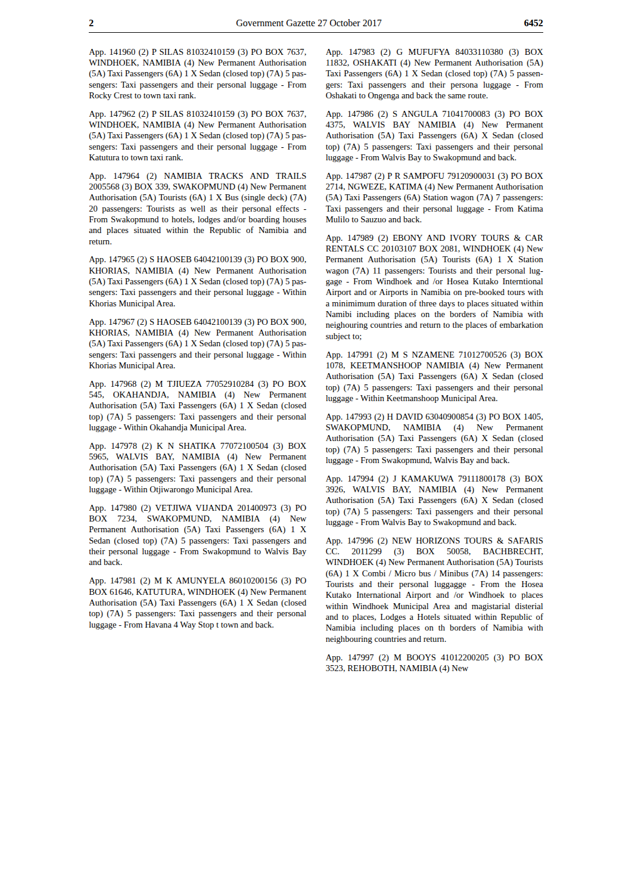2 Government Gazette 27 October 2017 6452
App. 141960 (2) P SILAS 81032410159 (3) PO BOX 7637, WINDHOEK, NAMIBIA (4) New Permanent Authorisation (5A) Taxi Passengers (6A) 1 X Sedan (closed top) (7A) 5 passengers: Taxi passengers and their personal luggage - From Rocky Crest to town taxi rank.
App. 147962 (2) P SILAS 81032410159 (3) PO BOX 7637, WINDHOEK, NAMIBIA (4) New Permanent Authorisation (5A) Taxi Passengers (6A) 1 X Sedan (closed top) (7A) 5 passengers: Taxi passengers and their personal luggage - From Katutura to town taxi rank.
App. 147964 (2) NAMIBIA TRACKS AND TRAILS 2005568 (3) BOX 339, SWAKOPMUND (4) New Permanent Authorisation (5A) Tourists (6A) 1 X Bus (single deck) (7A) 20 passengers: Tourists as well as their personal effects - From Swakopmund to hotels, lodges and/or boarding houses and places situated within the Republic of Namibia and return.
App. 147965 (2) S HAOSEB 64042100139 (3) PO BOX 900, KHORIAS, NAMIBIA (4) New Permanent Authorisation (5A) Taxi Passengers (6A) 1 X Sedan (closed top) (7A) 5 passengers: Taxi passengers and their personal luggage - Within Khorias Municipal Area.
App. 147967 (2) S HAOSEB 64042100139 (3) PO BOX 900, KHORIAS, NAMIBIA (4) New Permanent Authorisation (5A) Taxi Passengers (6A) 1 X Sedan (closed top) (7A) 5 passengers: Taxi passengers and their personal luggage - Within Khorias Municipal Area.
App. 147968 (2) M TJIUEZA 77052910284 (3) PO BOX 545, OKAHANDJA, NAMIBIA (4) New Permanent Authorisation (5A) Taxi Passengers (6A) 1 X Sedan (closed top) (7A) 5 passengers: Taxi passengers and their personal luggage - Within Okahandja Municipal Area.
App. 147978 (2) K N SHATIKA 77072100504 (3) BOX 5965, WALVIS BAY, NAMIBIA (4) New Permanent Authorisation (5A) Taxi Passengers (6A) 1 X Sedan (closed top) (7A) 5 passengers: Taxi passengers and their personal luggage - Within Otjiwarongo Municipal Area.
App. 147980 (2) VETJIWA VIJANDA 201400973 (3) PO BOX 7234, SWAKOPMUND, NAMIBIA (4) New Permanent Authorisation (5A) Taxi Passengers (6A) 1 X Sedan (closed top) (7A) 5 passengers: Taxi passengers and their personal luggage - From Swakopmund to Walvis Bay and back.
App. 147981 (2) M K AMUNYELA 86010200156 (3) PO BOX 61646, KATUTURA, WINDHOEK (4) New Permanent Authorisation (5A) Taxi Passengers (6A) 1 X Sedan (closed top) (7A) 5 passengers: Taxi passengers and their personal luggage - From Havana 4 Way Stop t town and back.
App. 147983 (2) G MUFUFYA 84033110380 (3) BOX 11832, OSHAKATI (4) New Permanent Authorisation (5A) Taxi Passengers (6A) 1 X Sedan (closed top) (7A) 5 passengers: Taxi passengers and their persona luggage - From Oshakati to Ongenga and back the same route.
App. 147986 (2) S ANGULA 71041700083 (3) PO BOX 4375, WALVIS BAY NAMIBIA (4) New Permanent Authorisation (5A) Taxi Passengers (6A) X Sedan (closed top) (7A) 5 passengers: Taxi passengers and their personal luggage - From Walvis Bay to Swakopmund and back.
App. 147987 (2) P R SAMPOFU 79120900031 (3) PO BOX 2714, NGWEZE, KATIMA (4) New Permanent Authorisation (5A) Taxi Passengers (6A) Station wagon (7A) 7 passengers: Taxi passengers and their personal luggage - From Katima Mulilo to Sauzuo and back.
App. 147989 (2) EBONY AND IVORY TOURS & CAR RENTALS CC 20103107 BOX 2081, WINDHOEK (4) New Permanent Authorisation (5A) Tourists (6A) 1 X Station wagon (7A) 11 passengers: Tourists and their personal luggage - From Windhoek and /or Hosea Kutako Interntional Airport and or Airports in Namibia on pre-booked tours with a minimimum duration of three days to places situated within Namibi including places on the borders of Namibia with neighouring countries and return to the places of embarkation subject to;
App. 147991 (2) M S NZAMENE 71012700526 (3) BOX 1078, KEETMANSHOOP NAMIBIA (4) New Permanent Authorisation (5A) Taxi Passengers (6A) X Sedan (closed top) (7A) 5 passengers: Taxi passengers and their personal luggage - Within Keetmanshoop Municipal Area.
App. 147993 (2) H DAVID 63040900854 (3) PO BOX 1405, SWAKOPMUND, NAMIBIA (4) New Permanent Authorisation (5A) Taxi Passengers (6A) X Sedan (closed top) (7A) 5 passengers: Taxi passengers and their personal luggage - From Swakopmund, Walvis Bay and back.
App. 147994 (2) J KAMAKUWA 79111800178 (3) BOX 3926, WALVIS BAY, NAMIBIA (4) New Permanent Authorisation (5A) Taxi Passengers (6A) X Sedan (closed top) (7A) 5 passengers: Taxi passengers and their personal luggage - From Walvis Bay to Swakopmund and back.
App. 147996 (2) NEW HORIZONS TOURS & SAFARIS CC. 2011299 (3) BOX 50058, BACHBRECHT, WINDHOEK (4) New Permanent Authorisation (5A) Tourists (6A) 1 X Combi / Micro bus / Minibus (7A) 14 passengers: Tourists and their personal luggagge - From the Hosea Kutako International Airport and /or Windhoek to places within Windhoek Municipal Area and magistarial disterial and to places, Lodges a Hotels situated within Republic of Namibia including places on th borders of Namibia with neighbouring countries and return.
App. 147997 (2) M BOOYS 41012200205 (3) PO BOX 3523, REHOBOTH, NAMIBIA (4) New